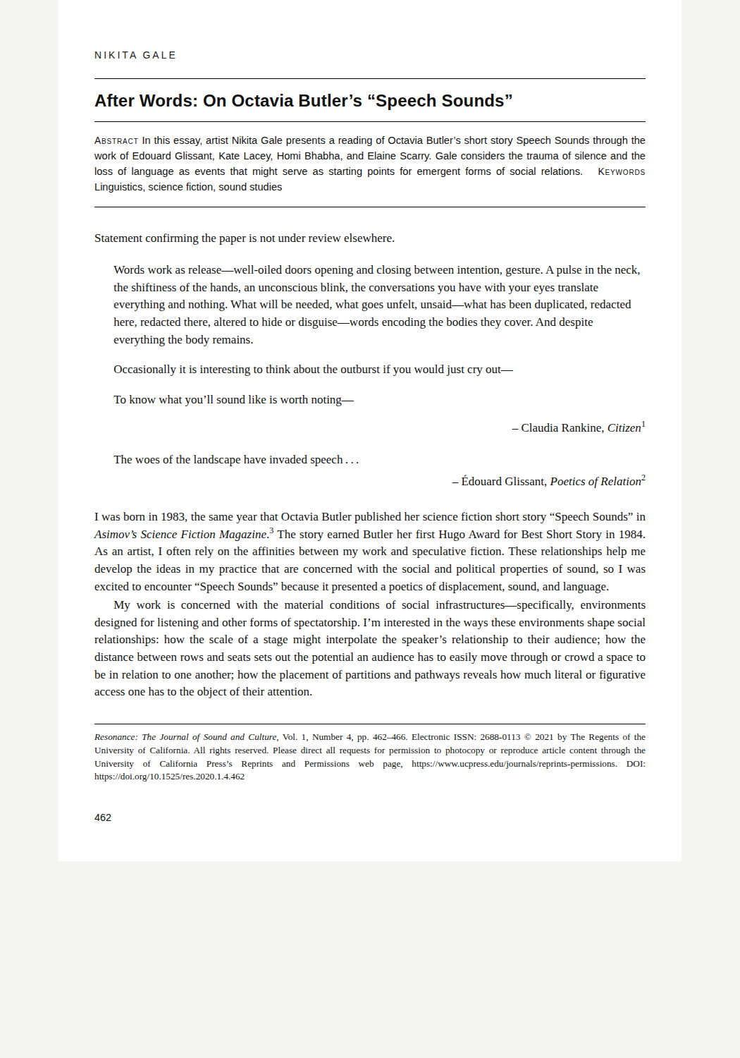Nikita Gale
After Words: On Octavia Butler’s “Speech Sounds”
Abstract In this essay, artist Nikita Gale presents a reading of Octavia Butler’s short story Speech Sounds through the work of Edouard Glissant, Kate Lacey, Homi Bhabha, and Elaine Scarry. Gale considers the trauma of silence and the loss of language as events that might serve as starting points for emergent forms of social relations. Keywords Linguistics, science fiction, sound studies
Statement confirming the paper is not under review elsewhere.
Words work as release—well-oiled doors opening and closing between intention, gesture. A pulse in the neck, the shiftiness of the hands, an unconscious blink, the conversations you have with your eyes translate everything and nothing. What will be needed, what goes unfelt, unsaid—what has been duplicated, redacted here, redacted there, altered to hide or disguise—words encoding the bodies they cover. And despite everything the body remains.
Occasionally it is interesting to think about the outburst if you would just cry out—
To know what you’ll sound like is worth noting—
– Claudia Rankine, Citizen1
The woes of the landscape have invaded speech . . .
– Édouard Glissant, Poetics of Relation2
I was born in 1983, the same year that Octavia Butler published her science fiction short story “Speech Sounds” in Asimov’s Science Fiction Magazine.3 The story earned Butler her first Hugo Award for Best Short Story in 1984. As an artist, I often rely on the affinities between my work and speculative fiction. These relationships help me develop the ideas in my practice that are concerned with the social and political properties of sound, so I was excited to encounter “Speech Sounds” because it presented a poetics of displacement, sound, and language.
My work is concerned with the material conditions of social infrastructures—specifically, environments designed for listening and other forms of spectatorship. I’m interested in the ways these environments shape social relationships: how the scale of a stage might interpolate the speaker’s relationship to their audience; how the distance between rows and seats sets out the potential an audience has to easily move through or crowd a space to be in relation to one another; how the placement of partitions and pathways reveals how much literal or figurative access one has to the object of their attention.
Resonance: The Journal of Sound and Culture, Vol. 1, Number 4, pp. 462–466. Electronic ISSN: 2688-0113 © 2021 by The Regents of the University of California. All rights reserved. Please direct all requests for permission to photocopy or reproduce article content through the University of California Press’s Reprints and Permissions web page, https://www.ucpress.edu/journals/reprints-permissions. DOI: https://doi.org/10.1525/res.2020.1.4.462
462